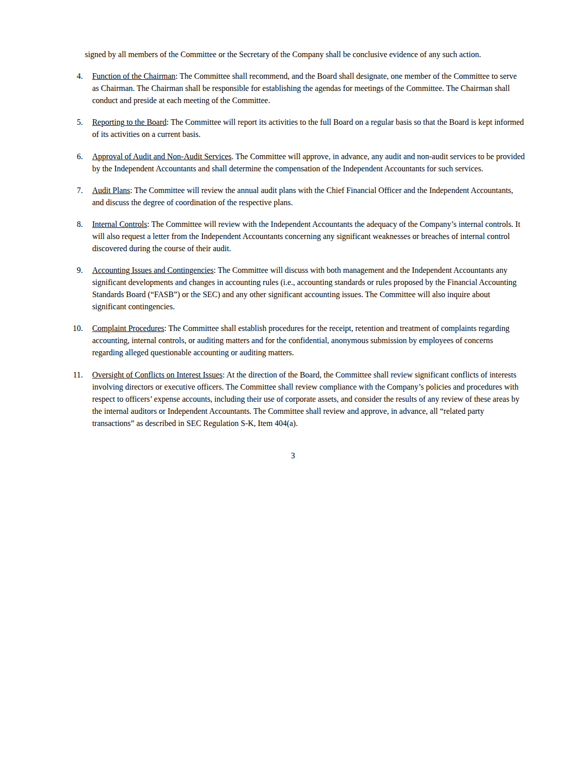signed by all members of the Committee or the Secretary of the Company shall be conclusive evidence of any such action.
Function of the Chairman: The Committee shall recommend, and the Board shall designate, one member of the Committee to serve as Chairman. The Chairman shall be responsible for establishing the agendas for meetings of the Committee. The Chairman shall conduct and preside at each meeting of the Committee.
Reporting to the Board: The Committee will report its activities to the full Board on a regular basis so that the Board is kept informed of its activities on a current basis.
Approval of Audit and Non-Audit Services. The Committee will approve, in advance, any audit and non-audit services to be provided by the Independent Accountants and shall determine the compensation of the Independent Accountants for such services.
Audit Plans: The Committee will review the annual audit plans with the Chief Financial Officer and the Independent Accountants, and discuss the degree of coordination of the respective plans.
Internal Controls: The Committee will review with the Independent Accountants the adequacy of the Company’s internal controls. It will also request a letter from the Independent Accountants concerning any significant weaknesses or breaches of internal control discovered during the course of their audit.
Accounting Issues and Contingencies: The Committee will discuss with both management and the Independent Accountants any significant developments and changes in accounting rules (i.e., accounting standards or rules proposed by the Financial Accounting Standards Board (“FASB”) or the SEC) and any other significant accounting issues. The Committee will also inquire about significant contingencies.
Complaint Procedures: The Committee shall establish procedures for the receipt, retention and treatment of complaints regarding accounting, internal controls, or auditing matters and for the confidential, anonymous submission by employees of concerns regarding alleged questionable accounting or auditing matters.
Oversight of Conflicts on Interest Issues: At the direction of the Board, the Committee shall review significant conflicts of interests involving directors or executive officers. The Committee shall review compliance with the Company’s policies and procedures with respect to officers’ expense accounts, including their use of corporate assets, and consider the results of any review of these areas by the internal auditors or Independent Accountants. The Committee shall review and approve, in advance, all “related party transactions” as described in SEC Regulation S-K, Item 404(a).
3